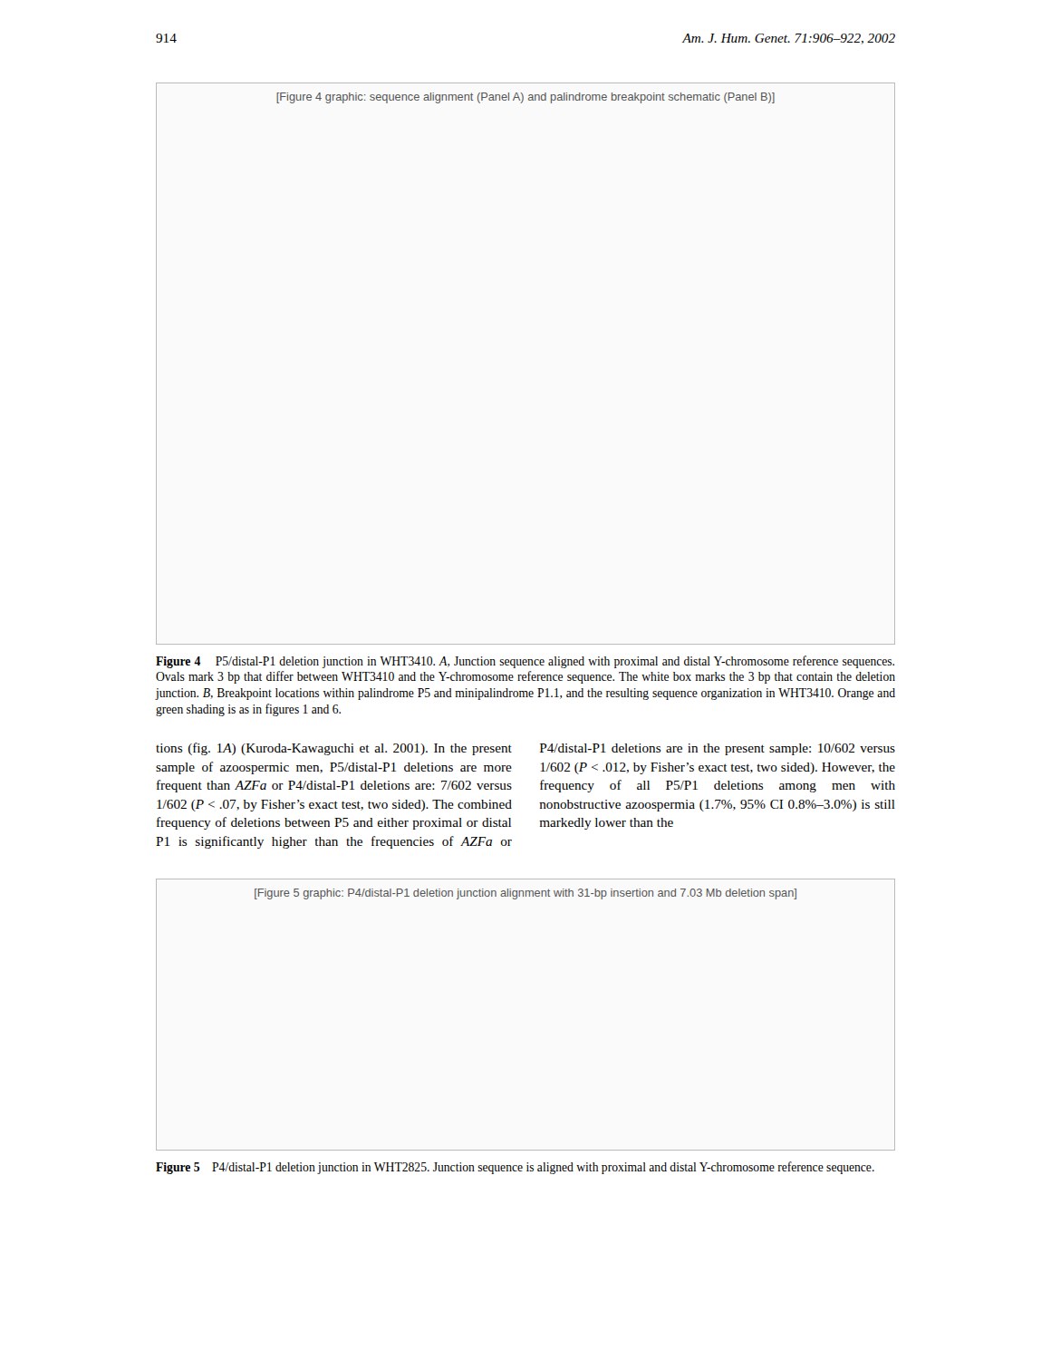914 Am. J. Hum. Genet. 71:906–922, 2002
[Figure 4 graphic: sequence alignment (Panel A) and palindrome breakpoint schematic (Panel B)]
Figure 4 P5/distal-P1 deletion junction in WHT3410. A, Junction sequence aligned with proximal and distal Y-chromosome reference sequences. Ovals mark 3 bp that differ between WHT3410 and the Y-chromosome reference sequence. The white box marks the 3 bp that contain the deletion junction. B, Breakpoint locations within palindrome P5 and minipalindrome P1.1, and the resulting sequence organization in WHT3410. Orange and green shading is as in figures 1 and 6.
tions (fig. 1A) (Kuroda-Kawaguchi et al. 2001). In the present sample of azoospermic men, P5/distal-P1 deletions are more frequent than AZFa or P4/distal-P1 deletions are: 7/602 versus 1/602 (P < .07, by Fisher’s exact test, two sided). The combined frequency of deletions between P5 and either proximal or distal P1 is significantly higher than the frequencies of AZFa or P4/distal-P1 deletions are in the present sample: 10/602 versus 1/602 (P < .012, by Fisher’s exact test, two sided). However, the frequency of all P5/P1 deletions among men with nonobstructive azoospermia (1.7%, 95% CI 0.8%–3.0%) is still markedly lower than the
[Figure 5 graphic: P4/distal-P1 deletion junction alignment with 31-bp insertion and 7.03 Mb deletion span]
Figure 5 P4/distal-P1 deletion junction in WHT2825. Junction sequence is aligned with proximal and distal Y-chromosome reference sequence.